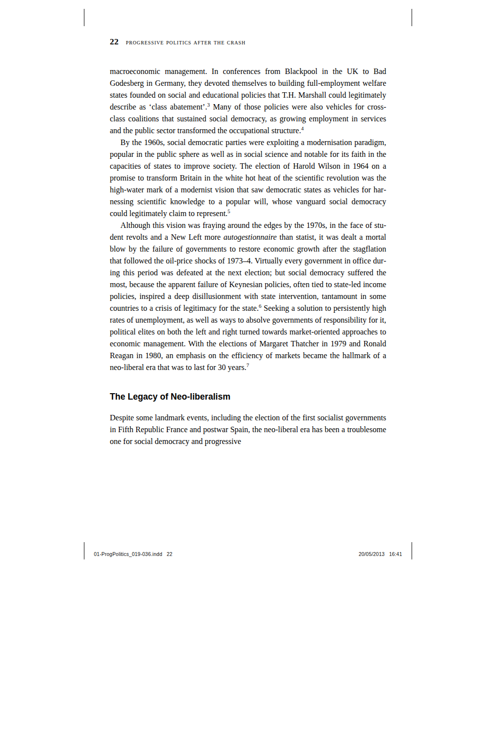22 Progressive Politics after the Crash
macroeconomic management. In conferences from Blackpool in the UK to Bad Godesberg in Germany, they devoted themselves to building full-employment welfare states founded on social and educational policies that T.H. Marshall could legitimately describe as ‘class abatement’.3 Many of those policies were also vehicles for cross-class coalitions that sustained social democracy, as growing employment in services and the public sector transformed the occupational structure.4
By the 1960s, social democratic parties were exploiting a modernisation paradigm, popular in the public sphere as well as in social science and notable for its faith in the capacities of states to improve society. The election of Harold Wilson in 1964 on a promise to transform Britain in the white hot heat of the scientific revolution was the high-water mark of a modernist vision that saw democratic states as vehicles for harnessing scientific knowledge to a popular will, whose vanguard social democracy could legitimately claim to represent.5
Although this vision was fraying around the edges by the 1970s, in the face of student revolts and a New Left more autogestionnaire than statist, it was dealt a mortal blow by the failure of governments to restore economic growth after the stagflation that followed the oil-price shocks of 1973–4. Virtually every government in office during this period was defeated at the next election; but social democracy suffered the most, because the apparent failure of Keynesian policies, often tied to state-led income policies, inspired a deep disillusionment with state intervention, tantamount in some countries to a crisis of legitimacy for the state.6 Seeking a solution to persistently high rates of unemployment, as well as ways to absolve governments of responsibility for it, political elites on both the left and right turned towards market-oriented approaches to economic management. With the elections of Margaret Thatcher in 1979 and Ronald Reagan in 1980, an emphasis on the efficiency of markets became the hallmark of a neo-liberal era that was to last for 30 years.7
The Legacy of Neo-liberalism
Despite some landmark events, including the election of the first socialist governments in Fifth Republic France and postwar Spain, the neo-liberal era has been a troublesome one for social democracy and progressive
01-ProgPolitics_019-036.indd 22 20/05/2013 16:41